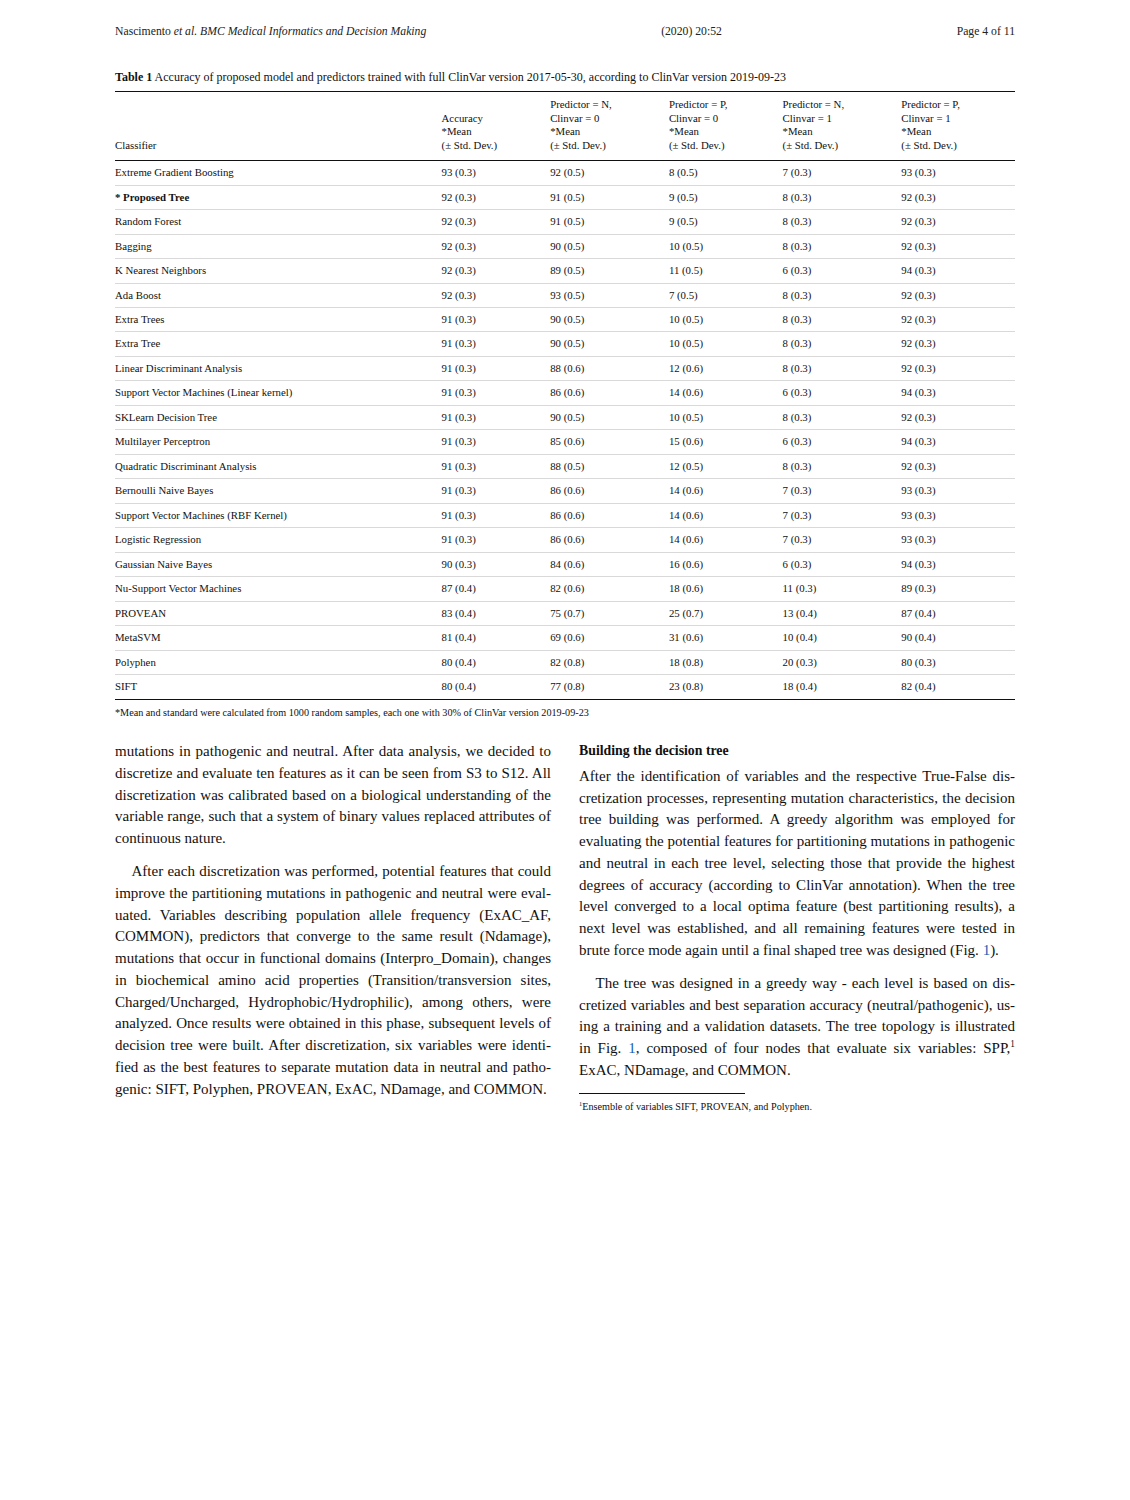Nascimento et al. BMC Medical Informatics and Decision Making
(2020) 20:52
Page 4 of 11
Table 1 Accuracy of proposed model and predictors trained with full ClinVar version 2017-05-30, according to ClinVar version 2019-09-23
| Classifier | Accuracy *Mean (± Std. Dev.) | Predictor = N, Clinvar = 0 *Mean (± Std. Dev.) | Predictor = P, Clinvar = 0 *Mean (± Std. Dev.) | Predictor = N, Clinvar = 1 *Mean (± Std. Dev.) | Predictor = P, Clinvar = 1 *Mean (± Std. Dev.) |
| --- | --- | --- | --- | --- | --- |
| Extreme Gradient Boosting | 93 (0.3) | 92 (0.5) | 8 (0.5) | 7 (0.3) | 93 (0.3) |
| * Proposed Tree | 92 (0.3) | 91 (0.5) | 9 (0.5) | 8 (0.3) | 92 (0.3) |
| Random Forest | 92 (0.3) | 91 (0.5) | 9 (0.5) | 8 (0.3) | 92 (0.3) |
| Bagging | 92 (0.3) | 90 (0.5) | 10 (0.5) | 8 (0.3) | 92 (0.3) |
| K Nearest Neighbors | 92 (0.3) | 89 (0.5) | 11 (0.5) | 6 (0.3) | 94 (0.3) |
| Ada Boost | 92 (0.3) | 93 (0.5) | 7 (0.5) | 8 (0.3) | 92 (0.3) |
| Extra Trees | 91 (0.3) | 90 (0.5) | 10 (0.5) | 8 (0.3) | 92 (0.3) |
| Extra Tree | 91 (0.3) | 90 (0.5) | 10 (0.5) | 8 (0.3) | 92 (0.3) |
| Linear Discriminant Analysis | 91 (0.3) | 88 (0.6) | 12 (0.6) | 8 (0.3) | 92 (0.3) |
| Support Vector Machines (Linear kernel) | 91 (0.3) | 86 (0.6) | 14 (0.6) | 6 (0.3) | 94 (0.3) |
| SKLearn Decision Tree | 91 (0.3) | 90 (0.5) | 10 (0.5) | 8 (0.3) | 92 (0.3) |
| Multilayer Perceptron | 91 (0.3) | 85 (0.6) | 15 (0.6) | 6 (0.3) | 94 (0.3) |
| Quadratic Discriminant Analysis | 91 (0.3) | 88 (0.5) | 12 (0.5) | 8 (0.3) | 92 (0.3) |
| Bernoulli Naive Bayes | 91 (0.3) | 86 (0.6) | 14 (0.6) | 7 (0.3) | 93 (0.3) |
| Support Vector Machines (RBF Kernel) | 91 (0.3) | 86 (0.6) | 14 (0.6) | 7 (0.3) | 93 (0.3) |
| Logistic Regression | 91 (0.3) | 86 (0.6) | 14 (0.6) | 7 (0.3) | 93 (0.3) |
| Gaussian Naive Bayes | 90 (0.3) | 84 (0.6) | 16 (0.6) | 6 (0.3) | 94 (0.3) |
| Nu-Support Vector Machines | 87 (0.4) | 82 (0.6) | 18 (0.6) | 11 (0.3) | 89 (0.3) |
| PROVEAN | 83 (0.4) | 75 (0.7) | 25 (0.7) | 13 (0.4) | 87 (0.4) |
| MetaSVM | 81 (0.4) | 69 (0.6) | 31 (0.6) | 10 (0.4) | 90 (0.4) |
| Polyphen | 80 (0.4) | 82 (0.8) | 18 (0.8) | 20 (0.3) | 80 (0.3) |
| SIFT | 80 (0.4) | 77 (0.8) | 23 (0.8) | 18 (0.4) | 82 (0.4) |
*Mean and standard were calculated from 1000 random samples, each one with 30% of ClinVar version 2019-09-23
mutations in pathogenic and neutral. After data analysis, we decided to discretize and evaluate ten features as it can be seen from S3 to S12. All discretization was calibrated based on a biological understanding of the variable range, such that a system of binary values replaced attributes of continuous nature.
After each discretization was performed, potential features that could improve the partitioning mutations in pathogenic and neutral were evaluated. Variables describing population allele frequency (ExAC_AF, COMMON), predictors that converge to the same result (Ndamage), mutations that occur in functional domains (Interpro_Domain), changes in biochemical amino acid properties (Transition/transversion sites, Charged/Uncharged, Hydrophobic/Hydrophilic), among others, were analyzed. Once results were obtained in this phase, subsequent levels of decision tree were built. After discretization, six variables were identified as the best features to separate mutation data in neutral and pathogenic: SIFT, Polyphen, PROVEAN, ExAC, NDamage, and COMMON.
Building the decision tree
After the identification of variables and the respective True-False discretization processes, representing mutation characteristics, the decision tree building was performed. A greedy algorithm was employed for evaluating the potential features for partitioning mutations in pathogenic and neutral in each tree level, selecting those that provide the highest degrees of accuracy (according to ClinVar annotation). When the tree level converged to a local optima feature (best partitioning results), a next level was established, and all remaining features were tested in brute force mode again until a final shaped tree was designed (Fig. 1).
The tree was designed in a greedy way - each level is based on discretized variables and best separation accuracy (neutral/pathogenic), using a training and a validation datasets. The tree topology is illustrated in Fig. 1, composed of four nodes that evaluate six variables: SPP,1 ExAC, NDamage, and COMMON.
1Ensemble of variables SIFT, PROVEAN, and Polyphen.